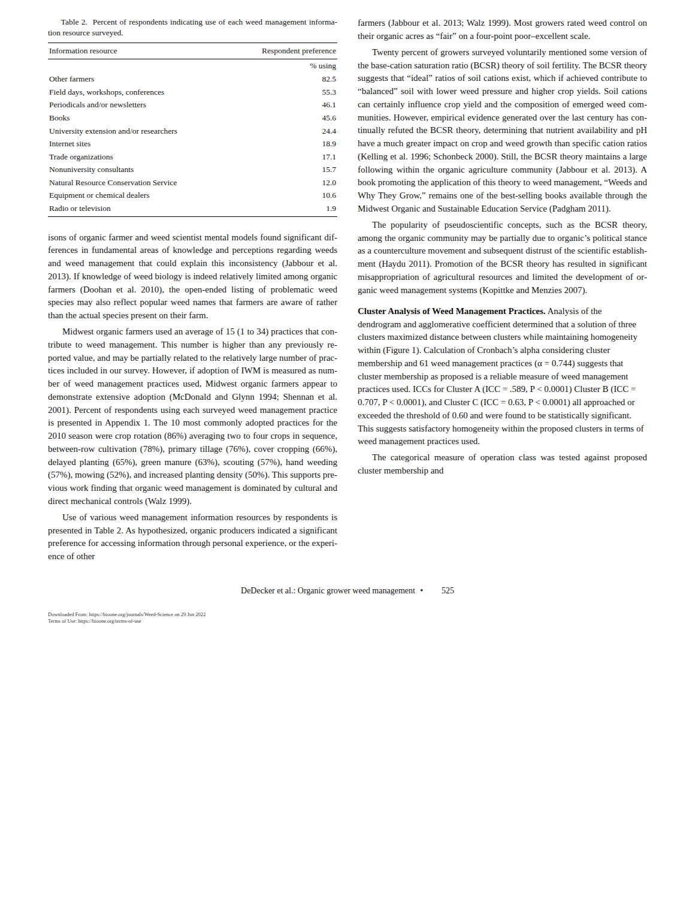Table 2. Percent of respondents indicating use of each weed management information resource surveyed.
| Information resource | Respondent preference |
| --- | --- |
| | % using |
| Other farmers | 82.5 |
| Field days, workshops, conferences | 55.3 |
| Periodicals and/or newsletters | 46.1 |
| Books | 45.6 |
| University extension and/or researchers | 24.4 |
| Internet sites | 18.9 |
| Trade organizations | 17.1 |
| Nonuniversity consultants | 15.7 |
| Natural Resource Conservation Service | 12.0 |
| Equipment or chemical dealers | 10.6 |
| Radio or television | 1.9 |
isons of organic farmer and weed scientist mental models found significant differences in fundamental areas of knowledge and perceptions regarding weeds and weed management that could explain this inconsistency (Jabbour et al. 2013). If knowledge of weed biology is indeed relatively limited among organic farmers (Doohan et al. 2010), the open-ended listing of problematic weed species may also reflect popular weed names that farmers are aware of rather than the actual species present on their farm.
Midwest organic farmers used an average of 15 (1 to 34) practices that contribute to weed management. This number is higher than any previously reported value, and may be partially related to the relatively large number of practices included in our survey. However, if adoption of IWM is measured as number of weed management practices used, Midwest organic farmers appear to demonstrate extensive adoption (McDonald and Glynn 1994; Shennan et al. 2001). Percent of respondents using each surveyed weed management practice is presented in Appendix 1. The 10 most commonly adopted practices for the 2010 season were crop rotation (86%) averaging two to four crops in sequence, between-row cultivation (78%), primary tillage (76%), cover cropping (66%), delayed planting (65%), green manure (63%), scouting (57%), hand weeding (57%), mowing (52%), and increased planting density (50%). This supports previous work finding that organic weed management is dominated by cultural and direct mechanical controls (Walz 1999).
Use of various weed management information resources by respondents is presented in Table 2. As hypothesized, organic producers indicated a significant preference for accessing information through personal experience, or the experience of other
farmers (Jabbour et al. 2013; Walz 1999). Most growers rated weed control on their organic acres as “fair” on a four-point poor–excellent scale.
Twenty percent of growers surveyed voluntarily mentioned some version of the base-cation saturation ratio (BCSR) theory of soil fertility. The BCSR theory suggests that “ideal” ratios of soil cations exist, which if achieved contribute to “balanced” soil with lower weed pressure and higher crop yields. Soil cations can certainly influence crop yield and the composition of emerged weed communities. However, empirical evidence generated over the last century has continually refuted the BCSR theory, determining that nutrient availability and pH have a much greater impact on crop and weed growth than specific cation ratios (Kelling et al. 1996; Schonbeck 2000). Still, the BCSR theory maintains a large following within the organic agriculture community (Jabbour et al. 2013). A book promoting the application of this theory to weed management, “Weeds and Why They Grow,” remains one of the best-selling books available through the Midwest Organic and Sustainable Education Service (Padgham 2011).
The popularity of pseudoscientific concepts, such as the BCSR theory, among the organic community may be partially due to organic’s political stance as a counterculture movement and subsequent distrust of the scientific establishment (Haydu 2011). Promotion of the BCSR theory has resulted in significant misappropriation of agricultural resources and limited the development of organic weed management systems (Kopittke and Menzies 2007).
Cluster Analysis of Weed Management Practices.
Analysis of the dendrogram and agglomerative coefficient determined that a solution of three clusters maximized distance between clusters while maintaining homogeneity within (Figure 1). Calculation of Cronbach’s alpha considering cluster membership and 61 weed management practices (α = 0.744) suggests that cluster membership as proposed is a reliable measure of weed management practices used. ICCs for Cluster A (ICC = .589, P < 0.0001) Cluster B (ICC = 0.707, P < 0.0001), and Cluster C (ICC = 0.63, P < 0.0001) all approached or exceeded the threshold of 0.60 and were found to be statistically significant. This suggests satisfactory homogeneity within the proposed clusters in terms of weed management practices used.
The categorical measure of operation class was tested against proposed cluster membership and
DeDecker et al.: Organic grower weed management•525
Downloaded From: https://bioone.org/journals/Weed-Science on 29 Jun 2022
Terms of Use: https://bioone.org/terms-of-use